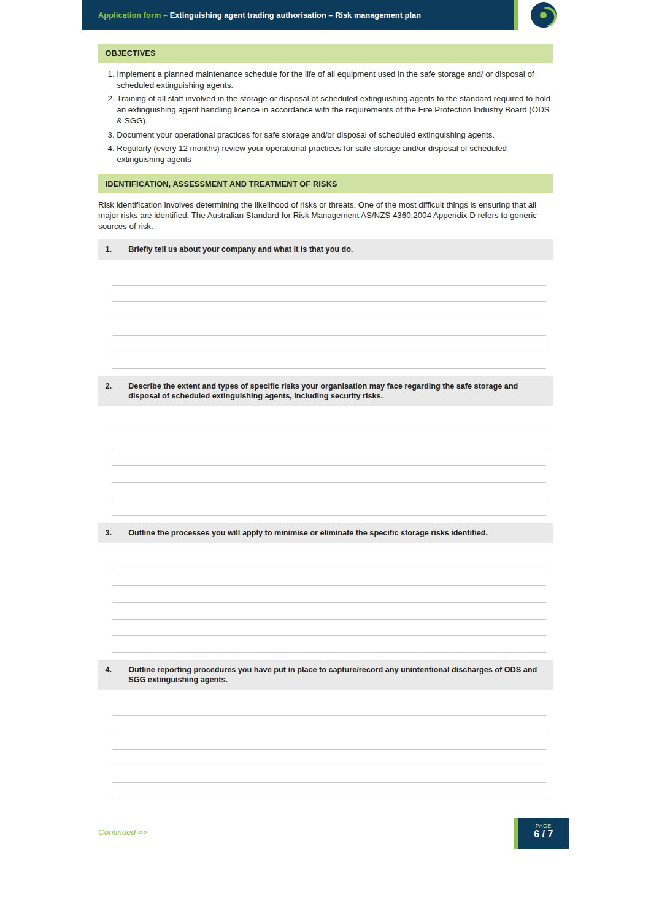Application form – Extinguishing agent trading authorisation – Risk management plan
OBJECTIVES
Implement a planned maintenance schedule for the life of all equipment used in the safe storage and/ or disposal of scheduled extinguishing agents.
Training of all staff involved in the storage or disposal of scheduled extinguishing agents to the standard required to hold an extinguishing agent handling licence in accordance with the requirements of the Fire Protection Industry Board (ODS & SGG).
Document your operational practices for safe storage and/or disposal of scheduled extinguishing agents.
Regularly (every 12 months) review your operational practices for safe storage and/or disposal of scheduled extinguishing agents
IDENTIFICATION, ASSESSMENT AND TREATMENT OF RISKS
Risk identification involves determining the likelihood of risks or threats. One of the most difficult things is ensuring that all major risks are identified. The Australian Standard for Risk Management AS/NZS 4360:2004 Appendix D refers to generic sources of risk.
1.
Briefly tell us about your company and what it is that you do.
2.
Describe the extent and types of specific risks your organisation may face regarding the safe storage and disposal of scheduled extinguishing agents, including security risks.
3.
Outline the processes you will apply to minimise or eliminate the specific storage risks identified.
4.
Outline reporting procedures you have put in place to capture/record any unintentional discharges of ODS and SGG extinguishing agents.
Continued >>
PAGE
6 / 7